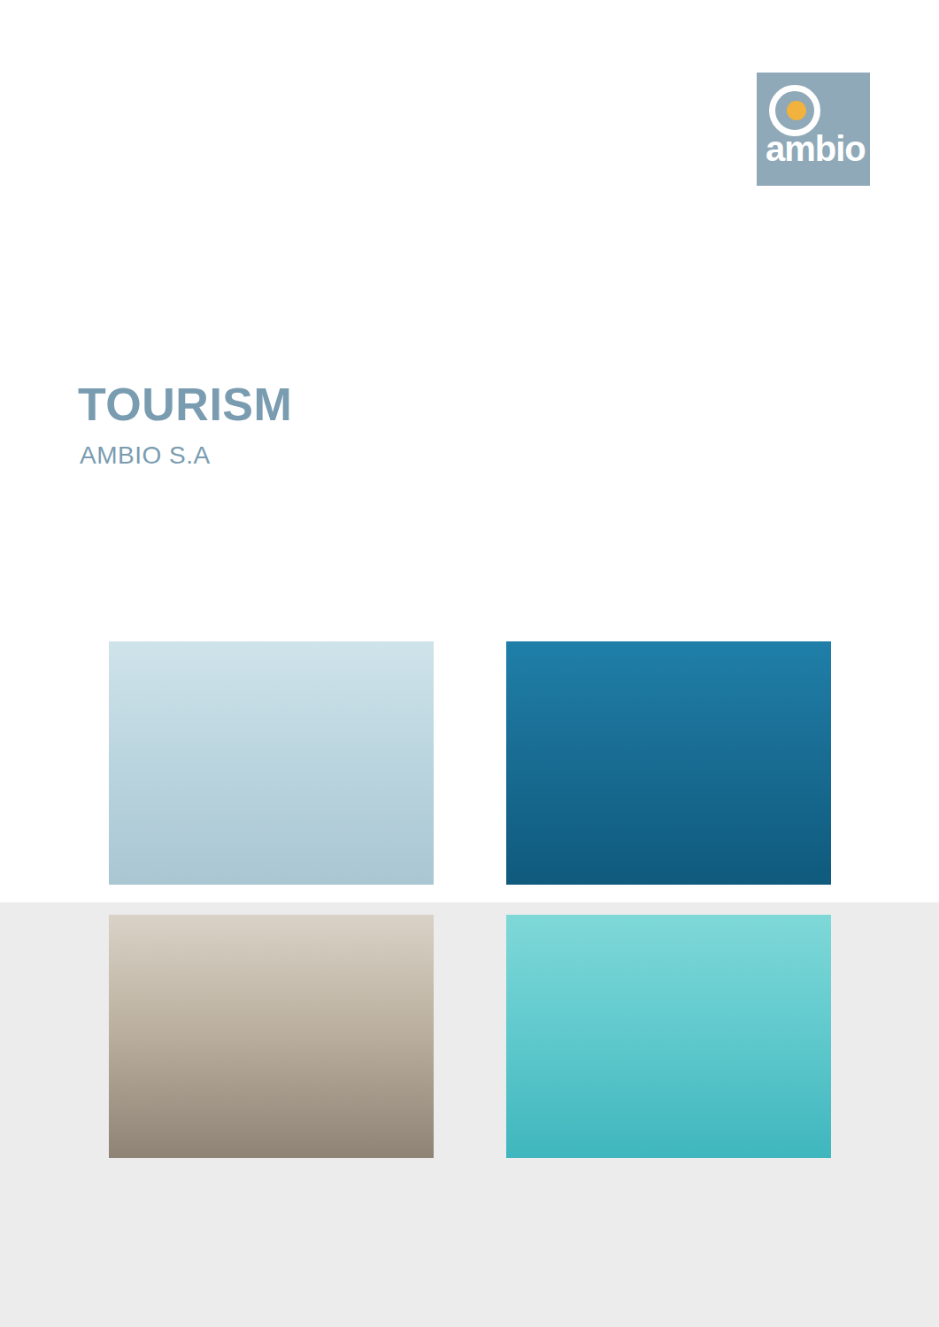ambio
TOURISM
AMBIO S.A